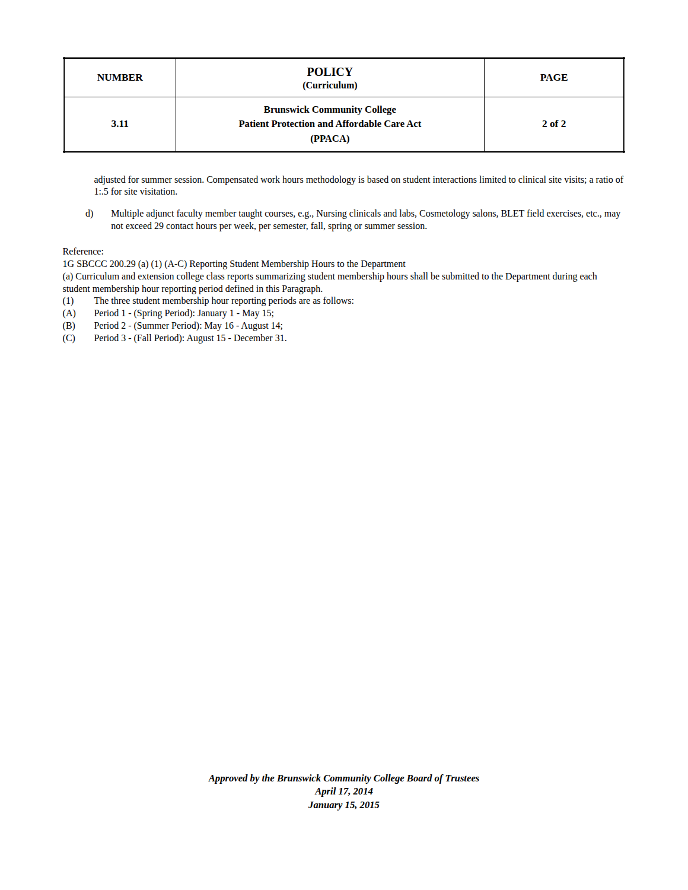| NUMBER | POLICY (Curriculum) | PAGE |
| 3.11 | Brunswick Community College Patient Protection and Affordable Care Act (PPACA) | 2 of 2 |
adjusted for summer session. Compensated work hours methodology is based on student interactions limited to clinical site visits; a ratio of 1:.5 for site visitation.
d) Multiple adjunct faculty member taught courses, e.g., Nursing clinicals and labs, Cosmetology salons, BLET field exercises, etc., may not exceed 29 contact hours per week, per semester, fall, spring or summer session.
Reference:
1G SBCCC 200.29 (a) (1) (A-C) Reporting Student Membership Hours to the Department
(a) Curriculum and extension college class reports summarizing student membership hours shall be submitted to the Department during each student membership hour reporting period defined in this Paragraph.
(1) The three student membership hour reporting periods are as follows:
(A) Period 1 - (Spring Period): January 1 - May 15;
(B) Period 2 - (Summer Period): May 16 - August 14;
(C) Period 3 - (Fall Period): August 15 - December 31.
Approved by the Brunswick Community College Board of Trustees
April 17, 2014
January 15, 2015